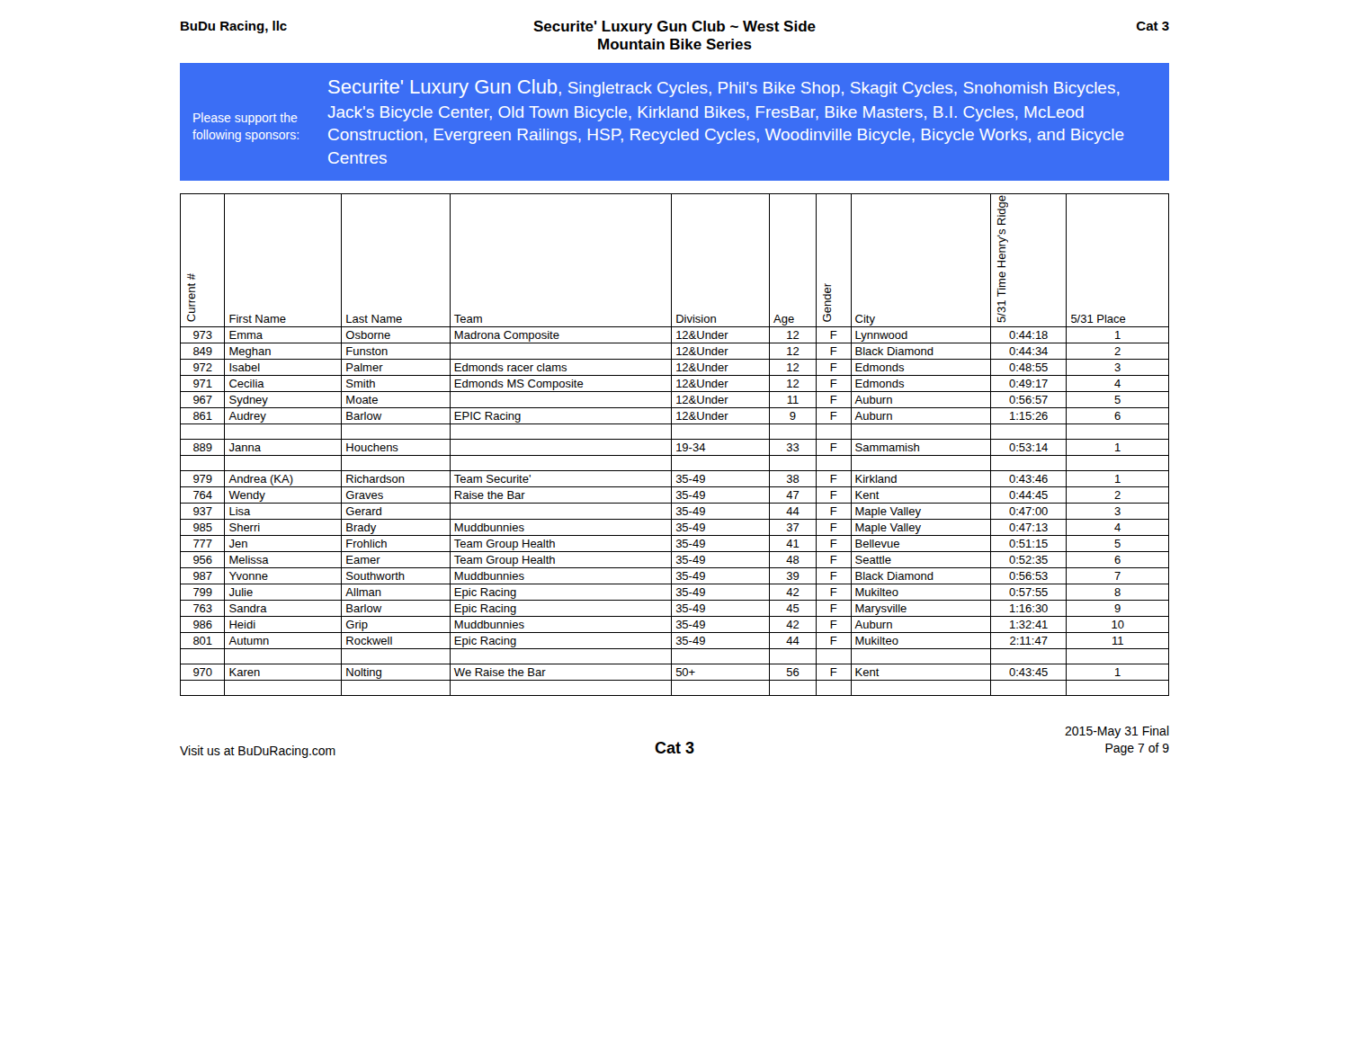BuDu Racing, llc
Securite' Luxury Gun Club ~ West Side
Mountain Bike Series
Cat 3
Please support the following sponsors:
Securite' Luxury Gun Club, Singletrack Cycles, Phil's Bike Shop, Skagit Cycles, Snohomish Bicycles, Jack's Bicycle Center, Old Town Bicycle, Kirkland Bikes, FresBar, Bike Masters, B.I. Cycles, McLeod Construction, Evergreen Railings, HSP, Recycled Cycles, Woodinville Bicycle, Bicycle Works, and Bicycle Centres
| Current # | First Name | Last Name | Team | Division | Age | Gender | City | 5/31 Time Henry's Ridge | 5/31 Place |
| --- | --- | --- | --- | --- | --- | --- | --- | --- | --- |
| 973 | Emma | Osborne | Madrona Composite | 12&Under | 12 | F | Lynnwood | 0:44:18 | 1 |
| 849 | Meghan | Funston | | 12&Under | 12 | F | Black Diamond | 0:44:34 | 2 |
| 972 | Isabel | Palmer | Edmonds racer clams | 12&Under | 12 | F | Edmonds | 0:48:55 | 3 |
| 971 | Cecilia | Smith | Edmonds MS Composite | 12&Under | 12 | F | Edmonds | 0:49:17 | 4 |
| 967 | Sydney | Moate | | 12&Under | 11 | F | Auburn | 0:56:57 | 5 |
| 861 | Audrey | Barlow | EPIC Racing | 12&Under | 9 | F | Auburn | 1:15:26 | 6 |
| 889 | Janna | Houchens | | 19-34 | 33 | F | Sammamish | 0:53:14 | 1 |
| 979 | Andrea (KA) | Richardson | Team Securite' | 35-49 | 38 | F | Kirkland | 0:43:46 | 1 |
| 764 | Wendy | Graves | Raise the Bar | 35-49 | 47 | F | Kent | 0:44:45 | 2 |
| 937 | Lisa | Gerard | | 35-49 | 44 | F | Maple Valley | 0:47:00 | 3 |
| 985 | Sherri | Brady | Muddbunnies | 35-49 | 37 | F | Maple Valley | 0:47:13 | 4 |
| 777 | Jen | Frohlich | Team Group Health | 35-49 | 41 | F | Bellevue | 0:51:15 | 5 |
| 956 | Melissa | Eamer | Team Group Health | 35-49 | 48 | F | Seattle | 0:52:35 | 6 |
| 987 | Yvonne | Southworth | Muddbunnies | 35-49 | 39 | F | Black Diamond | 0:56:53 | 7 |
| 799 | Julie | Allman | Epic Racing | 35-49 | 42 | F | Mukilteo | 0:57:55 | 8 |
| 763 | Sandra | Barlow | Epic Racing | 35-49 | 45 | F | Marysville | 1:16:30 | 9 |
| 986 | Heidi | Grip | Muddbunnies | 35-49 | 42 | F | Auburn | 1:32:41 | 10 |
| 801 | Autumn | Rockwell | Epic Racing | 35-49 | 44 | F | Mukilteo | 2:11:47 | 11 |
| 970 | Karen | Nolting | We Raise the Bar | 50+ | 56 | F | Kent | 0:43:45 | 1 |
Visit us at BuDuRacing.com
Cat 3
2015-May 31 Final
Page 7 of 9